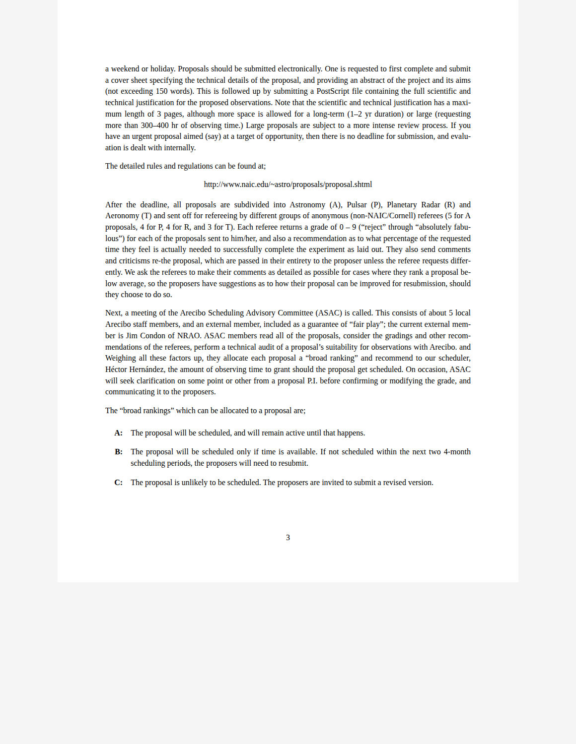a weekend or holiday. Proposals should be submitted electronically. One is requested to first complete and submit a cover sheet specifying the technical details of the proposal, and providing an abstract of the project and its aims (not exceeding 150 words). This is followed up by submitting a PostScript file containing the full scientific and technical justification for the proposed observations. Note that the scientific and technical justification has a maximum length of 3 pages, although more space is allowed for a long-term (1–2 yr duration) or large (requesting more than 300–400 hr of observing time.) Large proposals are subject to a more intense review process. If you have an urgent proposal aimed (say) at a target of opportunity, then there is no deadline for submission, and evaluation is dealt with internally.
The detailed rules and regulations can be found at;
http://www.naic.edu/~astro/proposals/proposal.shtml
After the deadline, all proposals are subdivided into Astronomy (A), Pulsar (P), Planetary Radar (R) and Aeronomy (T) and sent off for refereeing by different groups of anonymous (non-NAIC/Cornell) referees (5 for A proposals, 4 for P, 4 for R, and 3 for T). Each referee returns a grade of 0 – 9 (“reject” through “absolutely fabulous”) for each of the proposals sent to him/her, and also a recommendation as to what percentage of the requested time they feel is actually needed to successfully complete the experiment as laid out. They also send comments and criticisms re-the proposal, which are passed in their entirety to the proposer unless the referee requests differently. We ask the referees to make their comments as detailed as possible for cases where they rank a proposal below average, so the proposers have suggestions as to how their proposal can be improved for resubmission, should they choose to do so.
Next, a meeting of the Arecibo Scheduling Advisory Committee (ASAC) is called. This consists of about 5 local Arecibo staff members, and an external member, included as a guarantee of “fair play”; the current external member is Jim Condon of NRAO. ASAC members read all of the proposals, consider the gradings and other recommendations of the referees, perform a technical audit of a proposal’s suitability for observations with Arecibo. and Weighing all these factors up, they allocate each proposal a “broad ranking” and recommend to our scheduler, Héctor Hernández, the amount of observing time to grant should the proposal get scheduled. On occasion, ASAC will seek clarification on some point or other from a proposal P.I. before confirming or modifying the grade, and communicating it to the proposers.
The “broad rankings” which can be allocated to a proposal are;
A:
The proposal will be scheduled, and will remain active until that happens.
B:
The proposal will be scheduled only if time is available. If not scheduled within the next two 4-month scheduling periods, the proposers will need to resubmit.
C:
The proposal is unlikely to be scheduled. The proposers are invited to submit a revised version.
3